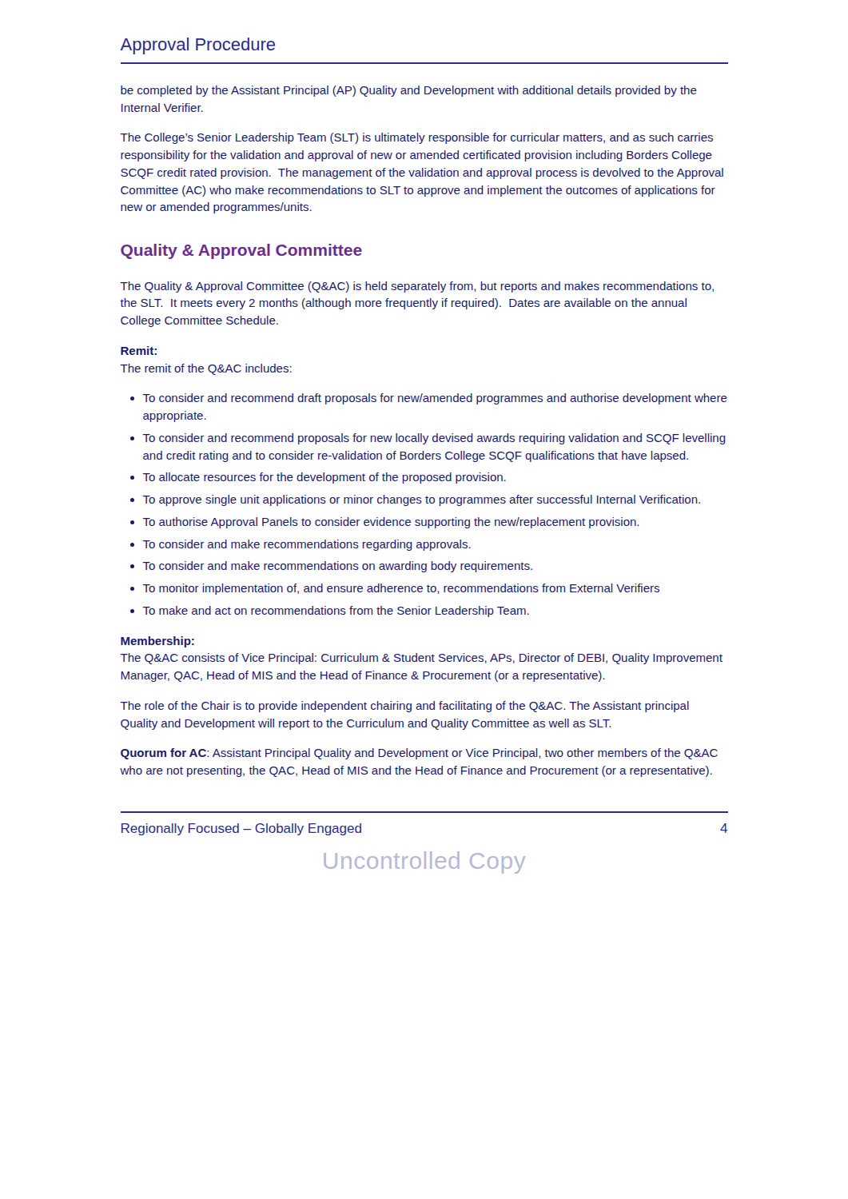Approval Procedure
be completed by the Assistant Principal (AP) Quality and Development with additional details provided by the Internal Verifier.
The College’s Senior Leadership Team (SLT) is ultimately responsible for curricular matters, and as such carries responsibility for the validation and approval of new or amended certificated provision including Borders College SCQF credit rated provision. The management of the validation and approval process is devolved to the Approval Committee (AC) who make recommendations to SLT to approve and implement the outcomes of applications for new or amended programmes/units.
Quality & Approval Committee
The Quality & Approval Committee (Q&AC) is held separately from, but reports and makes recommendations to, the SLT. It meets every 2 months (although more frequently if required). Dates are available on the annual College Committee Schedule.
Remit:
The remit of the Q&AC includes:
To consider and recommend draft proposals for new/amended programmes and authorise development where appropriate.
To consider and recommend proposals for new locally devised awards requiring validation and SCQF levelling and credit rating and to consider re-validation of Borders College SCQF qualifications that have lapsed.
To allocate resources for the development of the proposed provision.
To approve single unit applications or minor changes to programmes after successful Internal Verification.
To authorise Approval Panels to consider evidence supporting the new/replacement provision.
To consider and make recommendations regarding approvals.
To consider and make recommendations on awarding body requirements.
To monitor implementation of, and ensure adherence to, recommendations from External Verifiers
To make and act on recommendations from the Senior Leadership Team.
Membership:
The Q&AC consists of Vice Principal: Curriculum & Student Services, APs, Director of DEBI, Quality Improvement Manager, QAC, Head of MIS and the Head of Finance & Procurement (or a representative).
The role of the Chair is to provide independent chairing and facilitating of the Q&AC. The Assistant principal Quality and Development will report to the Curriculum and Quality Committee as well as SLT.
Quorum for AC: Assistant Principal Quality and Development or Vice Principal, two other members of the Q&AC who are not presenting, the QAC, Head of MIS and the Head of Finance and Procurement (or a representative).
Regionally Focused – Globally Engaged 4
Uncontrolled Copy